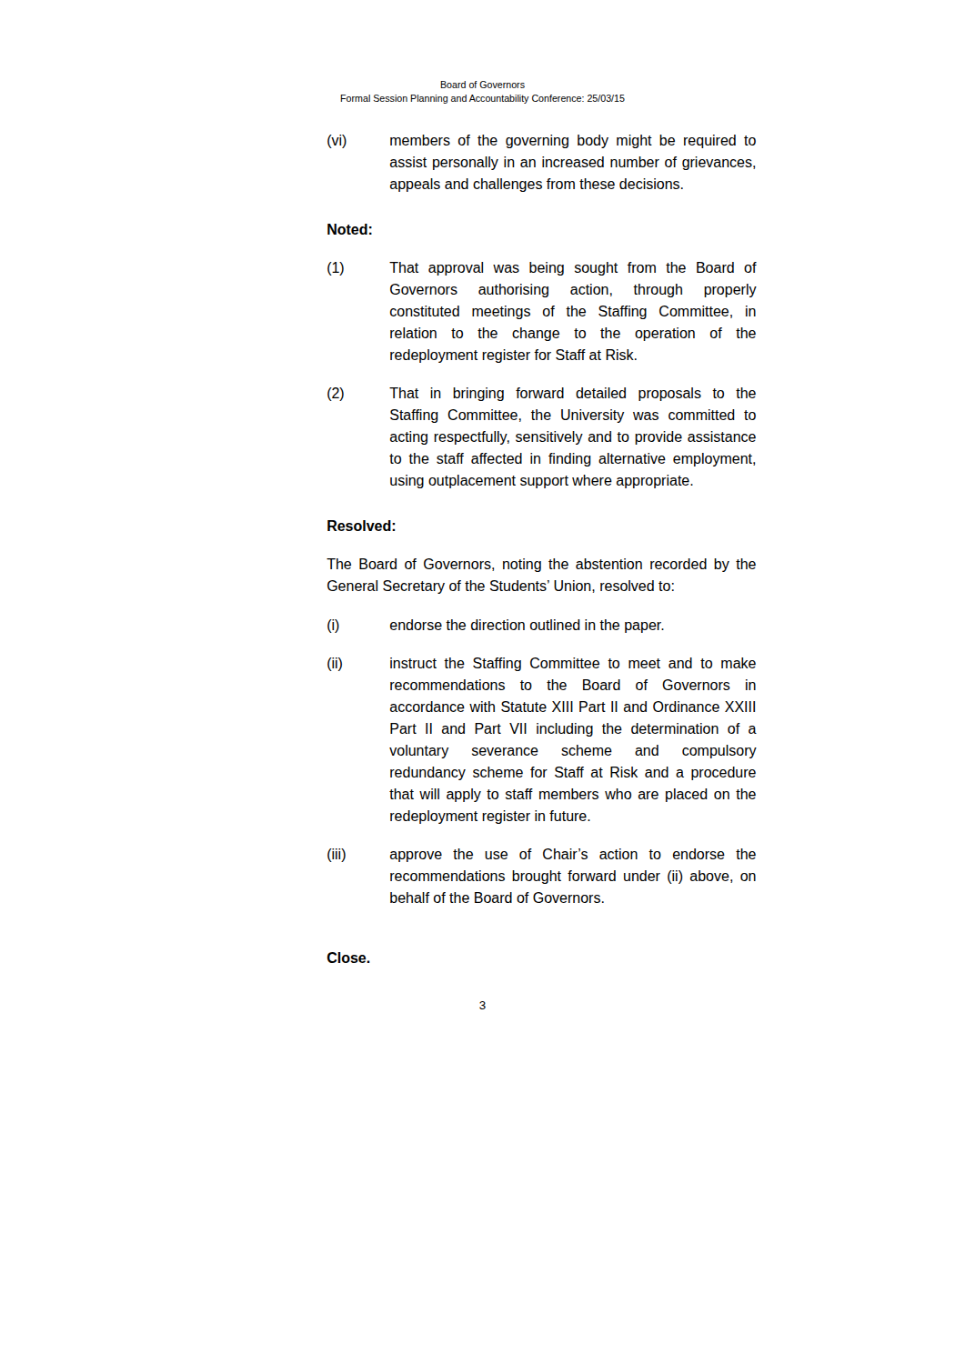Board of Governors
Formal Session Planning and Accountability Conference: 25/03/15
(vi)
members of the governing body might be required to assist personally in an increased number of grievances, appeals and challenges from these decisions.
Noted:
(1)
That approval was being sought from the Board of Governors authorising action, through properly constituted meetings of the Staffing Committee, in relation to the change to the operation of the redeployment register for Staff at Risk.
(2)
That in bringing forward detailed proposals to the Staffing Committee, the University was committed to acting respectfully, sensitively and to provide assistance to the staff affected in finding alternative employment, using outplacement support where appropriate.
Resolved:
The Board of Governors, noting the abstention recorded by the General Secretary of the Students’ Union, resolved to:
(i)
endorse the direction outlined in the paper.
(ii)
instruct the Staffing Committee to meet and to make recommendations to the Board of Governors in accordance with Statute XIII Part II and Ordinance XXIII Part II and Part VII including the determination of a voluntary severance scheme and compulsory redundancy scheme for Staff at Risk and a procedure that will apply to staff members who are placed on the redeployment register in future.
(iii)
approve the use of Chair’s action to endorse the recommendations brought forward under (ii) above, on behalf of the Board of Governors.
Close.
3